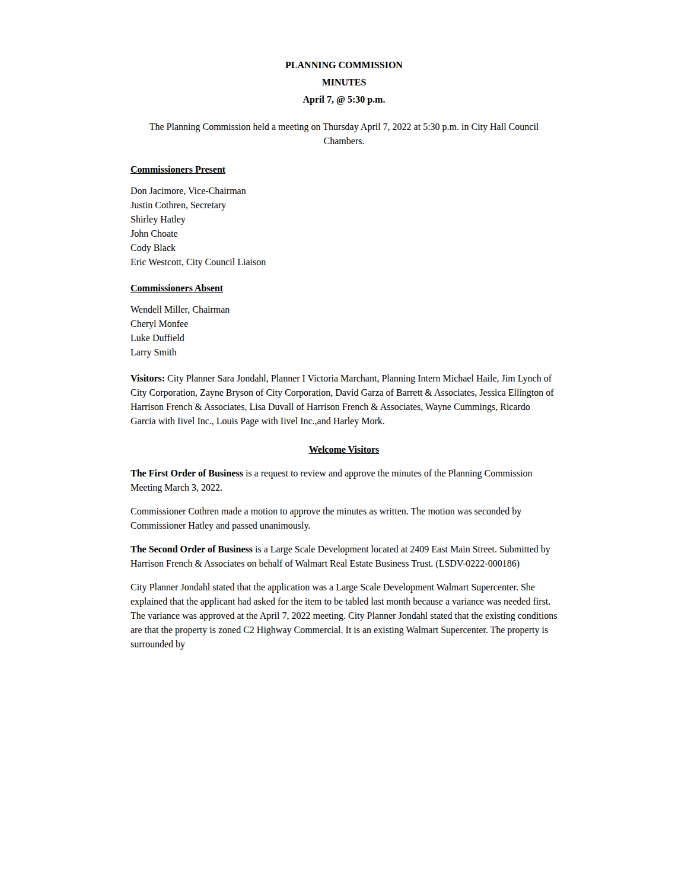PLANNING COMMISSION
MINUTES
April 7, @ 5:30 p.m.
The Planning Commission held a meeting on Thursday April 7, 2022 at 5:30 p.m. in City Hall Council Chambers.
Commissioners Present
Don Jacimore, Vice-Chairman
Justin Cothren, Secretary
Shirley Hatley
John Choate
Cody Black
Eric Westcott, City Council Liaison
Commissioners Absent
Wendell Miller, Chairman
Cheryl Monfee
Luke Duffield
Larry Smith
Visitors: City Planner Sara Jondahl, Planner I Victoria Marchant, Planning Intern Michael Haile, Jim Lynch of City Corporation, Zayne Bryson of City Corporation, David Garza of Barrett & Associates, Jessica Ellington of Harrison French & Associates, Lisa Duvall of Harrison French & Associates, Wayne Cummings, Ricardo Garcia with Iivel Inc., Louis Page with Iivel Inc.,and Harley Mork.
Welcome Visitors
The First Order of Business is a request to review and approve the minutes of the Planning Commission Meeting March 3, 2022.
Commissioner Cothren made a motion to approve the minutes as written. The motion was seconded by Commissioner Hatley and passed unanimously.
The Second Order of Business is a Large Scale Development located at 2409 East Main Street. Submitted by Harrison French & Associates on behalf of Walmart Real Estate Business Trust. (LSDV-0222-000186)
City Planner Jondahl stated that the application was a Large Scale Development Walmart Supercenter. She explained that the applicant had asked for the item to be tabled last month because a variance was needed first. The variance was approved at the April 7, 2022 meeting. City Planner Jondahl stated that the existing conditions are that the property is zoned C2 Highway Commercial. It is an existing Walmart Supercenter. The property is surrounded by